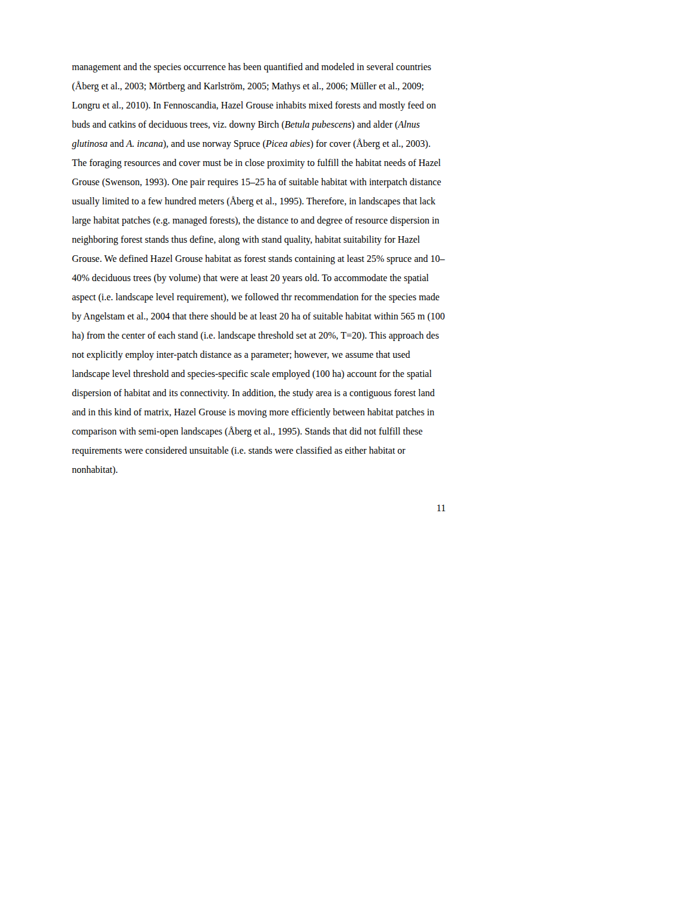management and the species occurrence has been quantified and modeled in several countries (Åberg et al., 2003; Mörtberg and Karlström, 2005; Mathys et al., 2006; Müller et al., 2009; Longru et al., 2010). In Fennoscandia, Hazel Grouse inhabits mixed forests and mostly feed on buds and catkins of deciduous trees, viz. downy Birch (Betula pubescens) and alder (Alnus glutinosa and A. incana), and use norway Spruce (Picea abies) for cover (Åberg et al., 2003). The foraging resources and cover must be in close proximity to fulfill the habitat needs of Hazel Grouse (Swenson, 1993). One pair requires 15–25 ha of suitable habitat with interpatch distance usually limited to a few hundred meters (Åberg et al., 1995). Therefore, in landscapes that lack large habitat patches (e.g. managed forests), the distance to and degree of resource dispersion in neighboring forest stands thus define, along with stand quality, habitat suitability for Hazel Grouse. We defined Hazel Grouse habitat as forest stands containing at least 25% spruce and 10–40% deciduous trees (by volume) that were at least 20 years old. To accommodate the spatial aspect (i.e. landscape level requirement), we followed thr recommendation for the species made by Angelstam et al., 2004 that there should be at least 20 ha of suitable habitat within 565 m (100 ha) from the center of each stand (i.e. landscape threshold set at 20%, T=20). This approach des not explicitly employ inter-patch distance as a parameter; however, we assume that used landscape level threshold and species-specific scale employed (100 ha) account for the spatial dispersion of habitat and its connectivity. In addition, the study area is a contiguous forest land and in this kind of matrix, Hazel Grouse is moving more efficiently between habitat patches in comparison with semi-open landscapes (Åberg et al., 1995). Stands that did not fulfill these requirements were considered unsuitable (i.e. stands were classified as either habitat or nonhabitat).
11